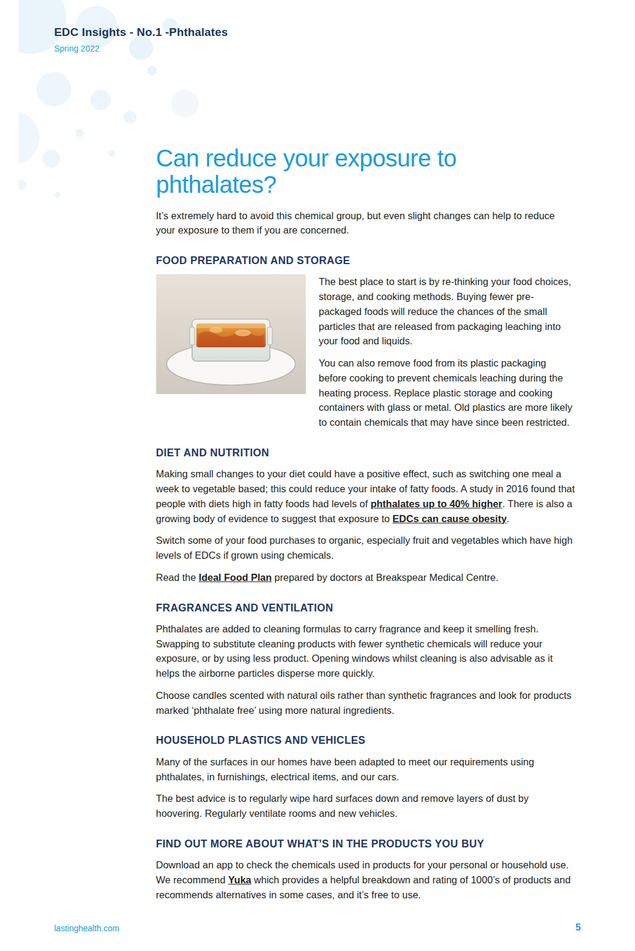EDC Insights - No.1 -Phthalates
Spring 2022
Can reduce your exposure to phthalates?
It’s extremely hard to avoid this chemical group, but even slight changes can help to reduce your exposure to them if you are concerned.
Food preparation and storage
The best place to start is by re-thinking your food choices, storage, and cooking methods. Buying fewer pre-packaged foods will reduce the chances of the small particles that are released from packaging leaching into your food and liquids.
You can also remove food from its plastic packaging before cooking to prevent chemicals leaching during the heating process. Replace plastic storage and cooking containers with glass or metal. Old plastics are more likely to contain chemicals that may have since been restricted.
Diet and nutrition
Making small changes to your diet could have a positive effect, such as switching one meal a week to vegetable based; this could reduce your intake of fatty foods. A study in 2016 found that people with diets high in fatty foods had levels of phthalates up to 40% higher. There is also a growing body of evidence to suggest that exposure to EDCs can cause obesity.
Switch some of your food purchases to organic, especially fruit and vegetables which have high levels of EDCs if grown using chemicals.
Read the Ideal Food Plan prepared by doctors at Breakspear Medical Centre.
Fragrances and ventilation
Phthalates are added to cleaning formulas to carry fragrance and keep it smelling fresh. Swapping to substitute cleaning products with fewer synthetic chemicals will reduce your exposure, or by using less product. Opening windows whilst cleaning is also advisable as it helps the airborne particles disperse more quickly.
Choose candles scented with natural oils rather than synthetic fragrances and look for products marked ‘phthalate free’ using more natural ingredients.
Household plastics and vehicles
Many of the surfaces in our homes have been adapted to meet our requirements using phthalates, in furnishings, electrical items, and our cars.
The best advice is to regularly wipe hard surfaces down and remove layers of dust by hoovering. Regularly ventilate rooms and new vehicles.
Find out more about what’s in the products you buy
Download an app to check the chemicals used in products for your personal or household use. We recommend Yuka which provides a helpful breakdown and rating of 1000’s of products and recommends alternatives in some cases, and it’s free to use.
lastinghealth.com 5